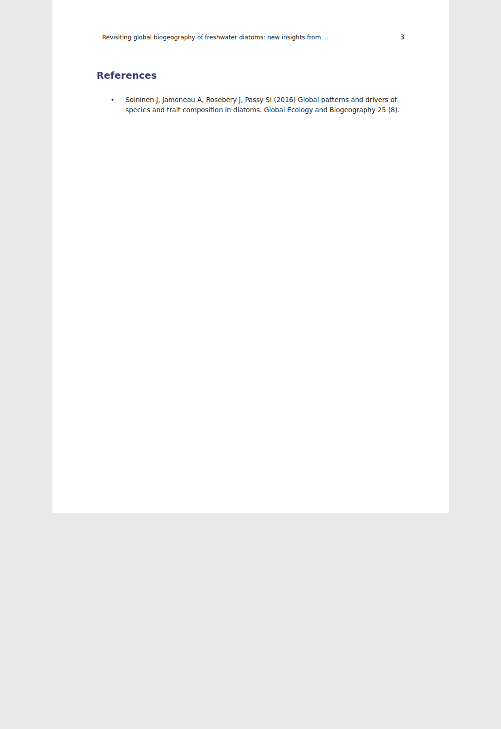Revisiting global biogeography of freshwater diatoms: new insights from ... 3
References
Soininen J, Jamoneau A, Rosebery J, Passy SI (2016) Global patterns and drivers of species and trait composition in diatoms. Global Ecology and Biogeography 25 (8).